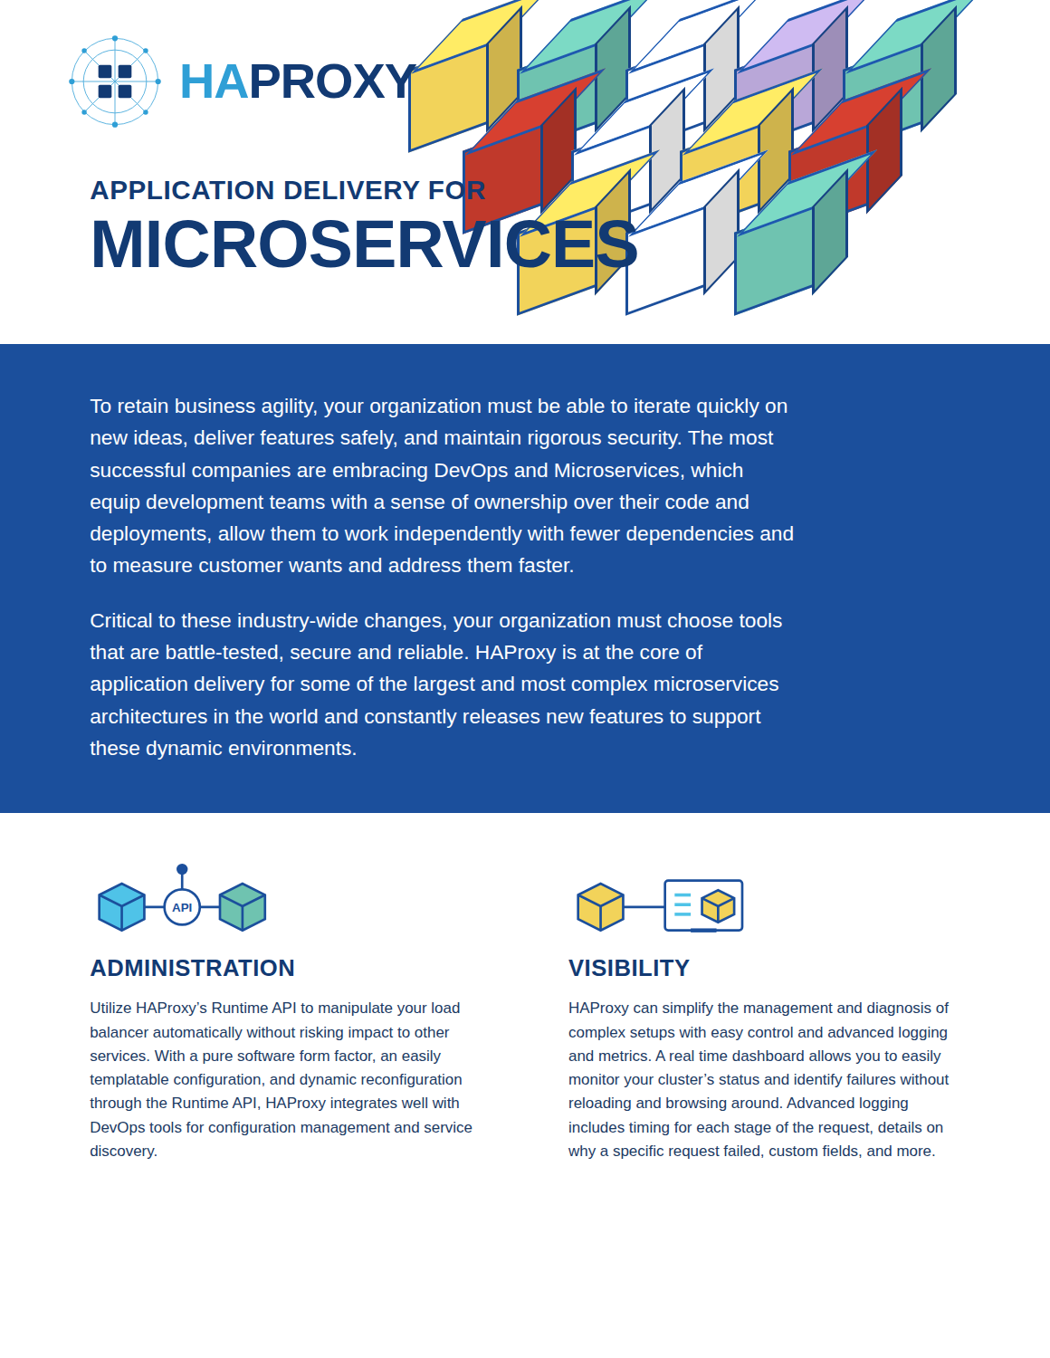HA PROXY
Application Delivery for
Microservices
To retain business agility, your organization must be able to iterate quickly on new ideas, deliver features safely, and maintain rigorous security. The most successful companies are embracing DevOps and Microservices, which equip development teams with a sense of ownership over their code and deployments, allow them to work independently with fewer dependencies and to measure customer wants and address them faster.
Critical to these industry-wide changes, your organization must choose tools that are battle-tested, secure and reliable. HAProxy is at the core of application delivery for some of the largest and most complex microservices architectures in the world and constantly releases new features to support these dynamic environments.
API
Administration
Utilize HAProxy’s Runtime API to manipulate your load balancer automatically without risking impact to other services. With a pure software form factor, an easily templatable configuration, and dynamic reconfiguration through the Runtime API, HAProxy integrates well with DevOps tools for configuration management and service discovery.
Visibility
HAProxy can simplify the management and diagnosis of complex setups with easy control and advanced logging and metrics. A real time dashboard allows you to easily monitor your cluster’s status and identify failures without reloading and browsing around. Advanced logging includes timing for each stage of the request, details on why a specific request failed, custom fields, and more.